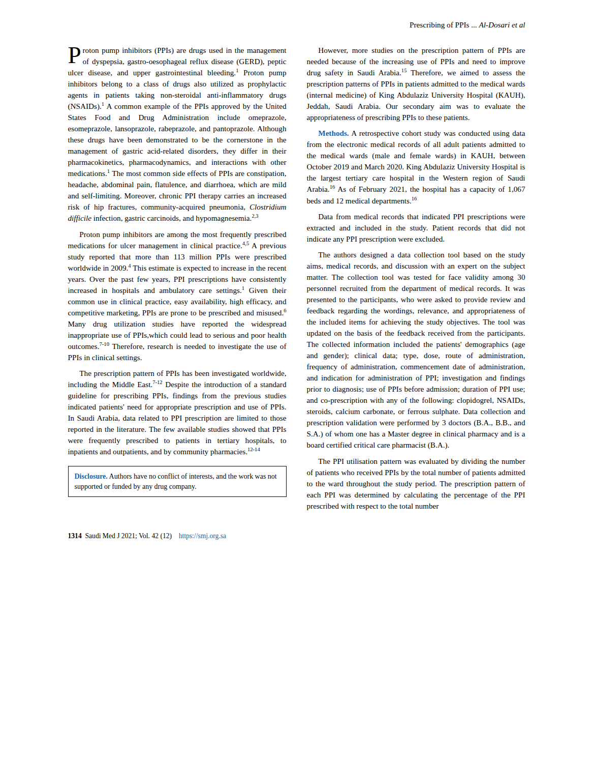Prescribing of PPIs ... Al-Dosari et al
Proton pump inhibitors (PPIs) are drugs used in the management of dyspepsia, gastro-oesophageal reflux disease (GERD), peptic ulcer disease, and upper gastrointestinal bleeding.1 Proton pump inhibitors belong to a class of drugs also utilized as prophylactic agents in patients taking non-steroidal anti-inflammatory drugs (NSAIDs).1 A common example of the PPIs approved by the United States Food and Drug Administration include omeprazole, esomeprazole, lansoprazole, rabeprazole, and pantoprazole. Although these drugs have been demonstrated to be the cornerstone in the management of gastric acid-related disorders, they differ in their pharmacokinetics, pharmacodynamics, and interactions with other medications.1 The most common side effects of PPIs are constipation, headache, abdominal pain, flatulence, and diarrhoea, which are mild and self-limiting. Moreover, chronic PPI therapy carries an increased risk of hip fractures, community-acquired pneumonia, Clostridium difficile infection, gastric carcinoids, and hypomagnesemia.2,3
Proton pump inhibitors are among the most frequently prescribed medications for ulcer management in clinical practice.4,5 A previous study reported that more than 113 million PPIs were prescribed worldwide in 2009.4 This estimate is expected to increase in the recent years. Over the past few years, PPI prescriptions have consistently increased in hospitals and ambulatory care settings.1 Given their common use in clinical practice, easy availability, high efficacy, and competitive marketing, PPIs are prone to be prescribed and misused.6 Many drug utilization studies have reported the widespread inappropriate use of PPIs,which could lead to serious and poor health outcomes.7-10 Therefore, research is needed to investigate the use of PPIs in clinical settings.
The prescription pattern of PPIs has been investigated worldwide, including the Middle East.7-12 Despite the introduction of a standard guideline for prescribing PPIs, findings from the previous studies indicated patients' need for appropriate prescription and use of PPIs. In Saudi Arabia, data related to PPI prescription are limited to those reported in the literature. The few available studies showed that PPIs were frequently prescribed to patients in tertiary hospitals, to inpatients and outpatients, and by community pharmacies.12-14
Disclosure. Authors have no conflict of interests, and the work was not supported or funded by any drug company.
However, more studies on the prescription pattern of PPIs are needed because of the increasing use of PPIs and need to improve drug safety in Saudi Arabia.15 Therefore, we aimed to assess the prescription patterns of PPIs in patients admitted to the medical wards (internal medicine) of King Abdulaziz University Hospital (KAUH), Jeddah, Saudi Arabia. Our secondary aim was to evaluate the appropriateness of prescribing PPIs to these patients.
Methods. A retrospective cohort study was conducted using data from the electronic medical records of all adult patients admitted to the medical wards (male and female wards) in KAUH, between October 2019 and March 2020. King Abdulaziz University Hospital is the largest tertiary care hospital in the Western region of Saudi Arabia.16 As of February 2021, the hospital has a capacity of 1,067 beds and 12 medical departments.16
Data from medical records that indicated PPI prescriptions were extracted and included in the study. Patient records that did not indicate any PPI prescription were excluded.
The authors designed a data collection tool based on the study aims, medical records, and discussion with an expert on the subject matter. The collection tool was tested for face validity among 30 personnel recruited from the department of medical records. It was presented to the participants, who were asked to provide review and feedback regarding the wordings, relevance, and appropriateness of the included items for achieving the study objectives. The tool was updated on the basis of the feedback received from the participants. The collected information included the patients' demographics (age and gender); clinical data; type, dose, route of administration, frequency of administration, commencement date of administration, and indication for administration of PPI; investigation and findings prior to diagnosis; use of PPIs before admission; duration of PPI use; and co-prescription with any of the following: clopidogrel, NSAIDs, steroids, calcium carbonate, or ferrous sulphate. Data collection and prescription validation were performed by 3 doctors (B.A., B.B., and S.A.) of whom one has a Master degree in clinical pharmacy and is a board certified critical care pharmacist (B.A.).
The PPI utilisation pattern was evaluated by dividing the number of patients who received PPIs by the total number of patients admitted to the ward throughout the study period. The prescription pattern of each PPI was determined by calculating the percentage of the PPI prescribed with respect to the total number
1314 Saudi Med J 2021; Vol. 42 (12) https://smj.org.sa